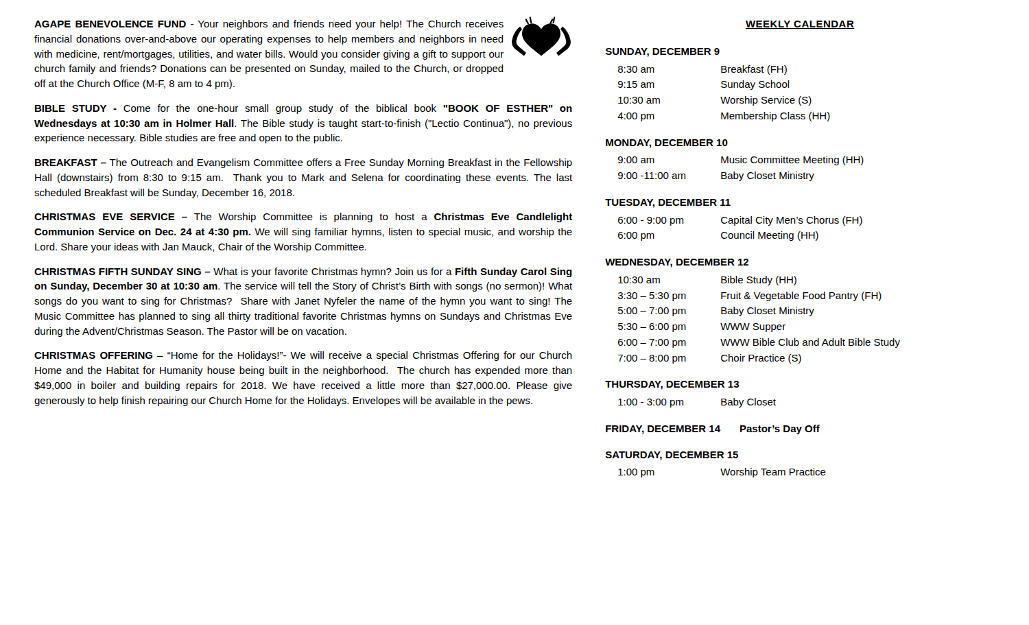AGAPE BENEVOLENCE FUND - Your neighbors and friends need your help! The Church receives financial donations over-and-above our operating expenses to help members and neighbors in need with medicine, rent/mortgages, utilities, and water bills. Would you consider giving a gift to support our church family and friends? Donations can be presented on Sunday, mailed to the Church, or dropped off at the Church Office (M-F, 8 am to 4 pm).
BIBLE STUDY - Come for the one-hour small group study of the biblical book "BOOK OF ESTHER" on Wednesdays at 10:30 am in Holmer Hall. The Bible study is taught start-to-finish ("Lectio Continua"), no previous experience necessary. Bible studies are free and open to the public.
BREAKFAST – The Outreach and Evangelism Committee offers a Free Sunday Morning Breakfast in the Fellowship Hall (downstairs) from 8:30 to 9:15 am. Thank you to Mark and Selena for coordinating these events. The last scheduled Breakfast will be Sunday, December 16, 2018.
CHRISTMAS EVE SERVICE – The Worship Committee is planning to host a Christmas Eve Candlelight Communion Service on Dec. 24 at 4:30 pm. We will sing familiar hymns, listen to special music, and worship the Lord. Share your ideas with Jan Mauck, Chair of the Worship Committee.
CHRISTMAS FIFTH SUNDAY SING – What is your favorite Christmas hymn? Join us for a Fifth Sunday Carol Sing on Sunday, December 30 at 10:30 am. The service will tell the Story of Christ’s Birth with songs (no sermon)! What songs do you want to sing for Christmas? Share with Janet Nyfeler the name of the hymn you want to sing! The Music Committee has planned to sing all thirty traditional favorite Christmas hymns on Sundays and Christmas Eve during the Advent/Christmas Season. The Pastor will be on vacation.
CHRISTMAS OFFERING – “Home for the Holidays!”- We will receive a special Christmas Offering for our Church Home and the Habitat for Humanity house being built in the neighborhood. The church has expended more than $49,000 in boiler and building repairs for 2018. We have received a little more than $27,000.00. Please give generously to help finish repairing our Church Home for the Holidays. Envelopes will be available in the pews.
WEEKLY CALENDAR
SUNDAY, DECEMBER 9
| 8:30 am | Breakfast (FH) |
| 9:15 am | Sunday School |
| 10:30 am | Worship Service (S) |
| 4:00 pm | Membership Class (HH) |
MONDAY, DECEMBER 10
| 9:00 am | Music Committee Meeting (HH) |
| 9:00 -11:00 am | Baby Closet Ministry |
TUESDAY, DECEMBER 11
| 6:00 - 9:00 pm | Capital City Men’s Chorus (FH) |
| 6:00 pm | Council Meeting (HH) |
WEDNESDAY, DECEMBER 12
| 10:30 am | Bible Study (HH) |
| 3:30 – 5:30 pm | Fruit & Vegetable Food Pantry (FH) |
| 5:00 – 7:00 pm | Baby Closet Ministry |
| 5:30 – 6:00 pm | WWW Supper |
| 6:00 – 7:00 pm | WWW Bible Club and Adult Bible Study |
| 7:00 – 8:00 pm | Choir Practice (S) |
THURSDAY, DECEMBER 13
| 1:00 - 3:00 pm | Baby Closet |
FRIDAY, DECEMBER 14Pastor’s Day Off
SATURDAY, DECEMBER 15
| 1:00 pm | Worship Team Practice |